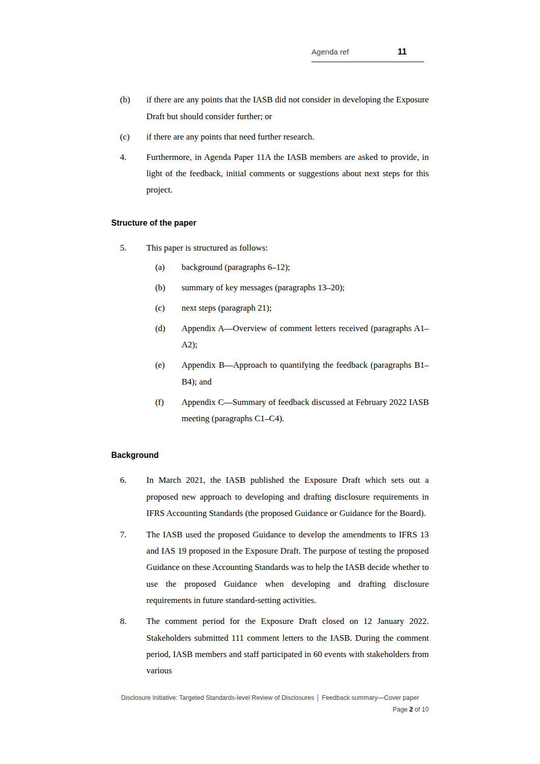Agenda ref 11
(b) if there are any points that the IASB did not consider in developing the Exposure Draft but should consider further; or
(c) if there are any points that need further research.
4. Furthermore, in Agenda Paper 11A the IASB members are asked to provide, in light of the feedback, initial comments or suggestions about next steps for this project.
Structure of the paper
5. This paper is structured as follows:
(a) background (paragraphs 6–12);
(b) summary of key messages (paragraphs 13–20);
(c) next steps (paragraph 21);
(d) Appendix A—Overview of comment letters received (paragraphs A1–A2);
(e) Appendix B—Approach to quantifying the feedback (paragraphs B1–B4); and
(f) Appendix C—Summary of feedback discussed at February 2022 IASB meeting (paragraphs C1–C4).
Background
6. In March 2021, the IASB published the Exposure Draft which sets out a proposed new approach to developing and drafting disclosure requirements in IFRS Accounting Standards (the proposed Guidance or Guidance for the Board).
7. The IASB used the proposed Guidance to develop the amendments to IFRS 13 and IAS 19 proposed in the Exposure Draft. The purpose of testing the proposed Guidance on these Accounting Standards was to help the IASB decide whether to use the proposed Guidance when developing and drafting disclosure requirements in future standard-setting activities.
8. The comment period for the Exposure Draft closed on 12 January 2022. Stakeholders submitted 111 comment letters to the IASB. During the comment period, IASB members and staff participated in 60 events with stakeholders from various
Disclosure Initiative: Targeted Standards-level Review of Disclosures │ Feedback summary—Cover paper
Page 2 of 10